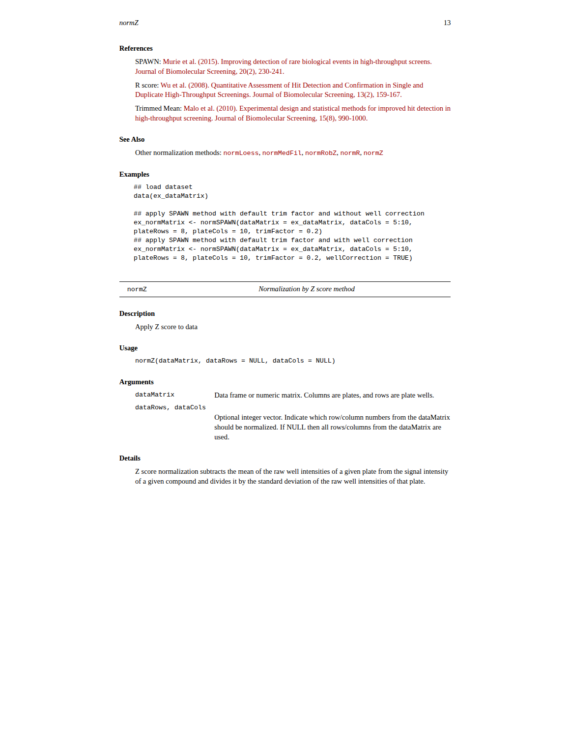normZ 13
References
SPAWN: Murie et al. (2015). Improving detection of rare biological events in high-throughput screens. Journal of Biomolecular Screening, 20(2), 230-241.
R score: Wu et al. (2008). Quantitative Assessment of Hit Detection and Confirmation in Single and Duplicate High-Throughput Screenings. Journal of Biomolecular Screening, 13(2), 159-167.
Trimmed Mean: Malo et al. (2010). Experimental design and statistical methods for improved hit detection in high-throughput screening. Journal of Biomolecular Screening, 15(8), 990-1000.
See Also
Other normalization methods: normLoess, normMedFil, normRobZ, normR, normZ
Examples
## load dataset
data(ex_dataMatrix)

## apply SPAWN method with default trim factor and without well correction
ex_normMatrix <- normSPAWN(dataMatrix = ex_dataMatrix, dataCols = 5:10,
plateRows = 8, plateCols = 10, trimFactor = 0.2)
## apply SPAWN method with default trim factor and with well correction
ex_normMatrix <- normSPAWN(dataMatrix = ex_dataMatrix, dataCols = 5:10,
plateRows = 8, plateCols = 10, trimFactor = 0.2, wellCorrection = TRUE)
normZ
Normalization by Z score method
Description
Apply Z score to data
Usage
normZ(dataMatrix, dataRows = NULL, dataCols = NULL)
Arguments
dataMatrix
Data frame or numeric matrix. Columns are plates, and rows are plate wells.
dataRows, dataCols
Optional integer vector. Indicate which row/column numbers from the dataMatrix should be normalized. If NULL then all rows/columns from the dataMatrix are used.
Details
Z score normalization subtracts the mean of the raw well intensities of a given plate from the signal intensity of a given compound and divides it by the standard deviation of the raw well intensities of that plate.